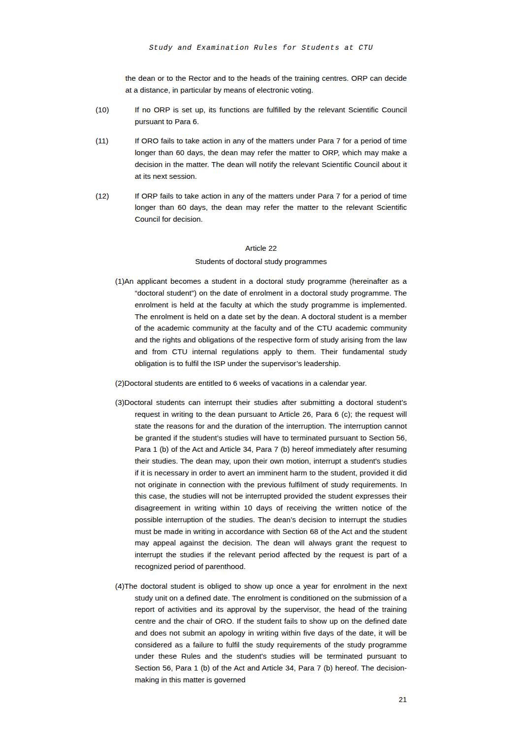Study and Examination Rules for Students at CTU
the dean or to the Rector and to the heads of the training centres. ORP can decide at a distance, in particular by means of electronic voting.
(10) If no ORP is set up, its functions are fulfilled by the relevant Scientific Council pursuant to Para 6.
(11) If ORO fails to take action in any of the matters under Para 7 for a period of time longer than 60 days, the dean may refer the matter to ORP, which may make a decision in the matter. The dean will notify the relevant Scientific Council about it at its next session.
(12) If ORP fails to take action in any of the matters under Para 7 for a period of time longer than 60 days, the dean may refer the matter to the relevant Scientific Council for decision.
Article 22
Students of doctoral study programmes
(1) An applicant becomes a student in a doctoral study programme (hereinafter as a “doctoral student”) on the date of enrolment in a doctoral study programme. The enrolment is held at the faculty at which the study programme is implemented. The enrolment is held on a date set by the dean. A doctoral student is a member of the academic community at the faculty and of the CTU academic community and the rights and obligations of the respective form of study arising from the law and from CTU internal regulations apply to them. Their fundamental study obligation is to fulfil the ISP under the supervisor’s leadership.
(2) Doctoral students are entitled to 6 weeks of vacations in a calendar year.
(3) Doctoral students can interrupt their studies after submitting a doctoral student’s request in writing to the dean pursuant to Article 26, Para 6 (c); the request will state the reasons for and the duration of the interruption. The interruption cannot be granted if the student’s studies will have to terminated pursuant to Section 56, Para 1 (b) of the Act and Article 34, Para 7 (b) hereof immediately after resuming their studies. The dean may, upon their own motion, interrupt a student's studies if it is necessary in order to avert an imminent harm to the student, provided it did not originate in connection with the previous fulfilment of study requirements. In this case, the studies will not be interrupted provided the student expresses their disagreement in writing within 10 days of receiving the written notice of the possible interruption of the studies. The dean’s decision to interrupt the studies must be made in writing in accordance with Section 68 of the Act and the student may appeal against the decision. The dean will always grant the request to interrupt the studies if the relevant period affected by the request is part of a recognized period of parenthood.
(4) The doctoral student is obliged to show up once a year for enrolment in the next study unit on a defined date. The enrolment is conditioned on the submission of a report of activities and its approval by the supervisor, the head of the training centre and the chair of ORO. If the student fails to show up on the defined date and does not submit an apology in writing within five days of the date, it will be considered as a failure to fulfil the study requirements of the study programme under these Rules and the student's studies will be terminated pursuant to Section 56, Para 1 (b) of the Act and Article 34, Para 7 (b) hereof. The decision-making in this matter is governed
21